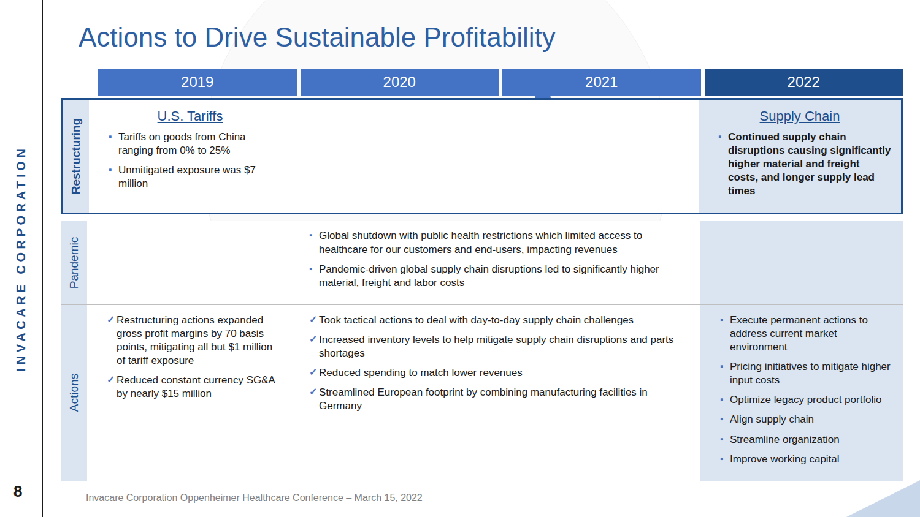INVACARE CORPORATION
8
Actions to Drive Sustainable Profitability
2019
2020
2021
2022
Restructuring
U.S. Tariffs
Tariffs on goods from China ranging from 0% to 25%
Unmitigated exposure was $7 million
Supply Chain
Continued supply chain disruptions causing significantly higher material and freight costs, and longer supply lead times
Pandemic
Global shutdown with public health restrictions which limited access to healthcare for our customers and end-users, impacting revenues
Pandemic-driven global supply chain disruptions led to significantly higher material, freight and labor costs
Actions
Restructuring actions expanded gross profit margins by 70 basis points, mitigating all but $1 million of tariff exposure
Reduced constant currency SG&A by nearly $15 million
Took tactical actions to deal with day-to-day supply chain challenges
Increased inventory levels to help mitigate supply chain disruptions and parts shortages
Reduced spending to match lower revenues
Streamlined European footprint by combining manufacturing facilities in Germany
Execute permanent actions to address current market environment
Pricing initiatives to mitigate higher input costs
Optimize legacy product portfolio
Align supply chain
Streamline organization
Improve working capital
Invacare Corporation Oppenheimer Healthcare Conference – March 15, 2022